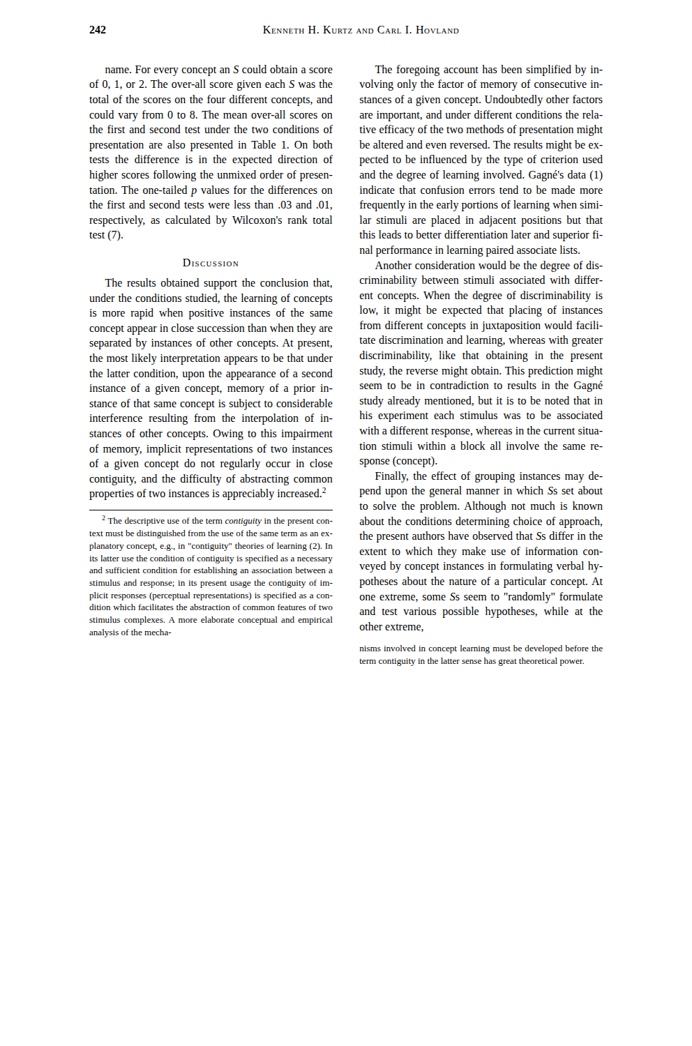242 Kenneth H. Kurtz and Carl I. Hovland
name. For every concept an S could obtain a score of 0, 1, or 2. The over-all score given each S was the total of the scores on the four different concepts, and could vary from 0 to 8. The mean over-all scores on the first and second test under the two conditions of presentation are also presented in Table 1. On both tests the difference is in the expected direction of higher scores following the unmixed order of presentation. The one-tailed p values for the differences on the first and second tests were less than .03 and .01, respectively, as calculated by Wilcoxon's rank total test (7).
Discussion
The results obtained support the conclusion that, under the conditions studied, the learning of concepts is more rapid when positive instances of the same concept appear in close succession than when they are separated by instances of other concepts. At present, the most likely interpretation appears to be that under the latter condition, upon the appearance of a second instance of a given concept, memory of a prior instance of that same concept is subject to considerable interference resulting from the interpolation of instances of other concepts. Owing to this impairment of memory, implicit representations of two instances of a given concept do not regularly occur in close contiguity, and the difficulty of abstracting common properties of two instances is appreciably increased.2
2 The descriptive use of the term contiguity in the present context must be distinguished from the use of the same term as an explanatory concept, e.g., in "contiguity" theories of learning (2). In its latter use the condition of contiguity is specified as a necessary and sufficient condition for establishing an association between a stimulus and response; in its present usage the contiguity of implicit responses (perceptual representations) is specified as a condition which facilitates the abstraction of common features of two stimulus complexes. A more elaborate conceptual and empirical analysis of the mecha-
The foregoing account has been simplified by involving only the factor of memory of consecutive instances of a given concept. Undoubtedly other factors are important, and under different conditions the relative efficacy of the two methods of presentation might be altered and even reversed. The results might be expected to be influenced by the type of criterion used and the degree of learning involved. Gagné's data (1) indicate that confusion errors tend to be made more frequently in the early portions of learning when similar stimuli are placed in adjacent positions but that this leads to better differentiation later and superior final performance in learning paired associate lists.
Another consideration would be the degree of discriminability between stimuli associated with different concepts. When the degree of discriminability is low, it might be expected that placing of instances from different concepts in juxtaposition would facilitate discrimination and learning, whereas with greater discriminability, like that obtaining in the present study, the reverse might obtain. This prediction might seem to be in contradiction to results in the Gagné study already mentioned, but it is to be noted that in his experiment each stimulus was to be associated with a different response, whereas in the current situation stimuli within a block all involve the same response (concept).
Finally, the effect of grouping instances may depend upon the general manner in which Ss set about to solve the problem. Although not much is known about the conditions determining choice of approach, the present authors have observed that Ss differ in the extent to which they make use of information conveyed by concept instances in formulating verbal hypotheses about the nature of a particular concept. At one extreme, some Ss seem to "randomly" formulate and test various possible hypotheses, while at the other extreme,
nisms involved in concept learning must be developed before the term contiguity in the latter sense has great theoretical power.